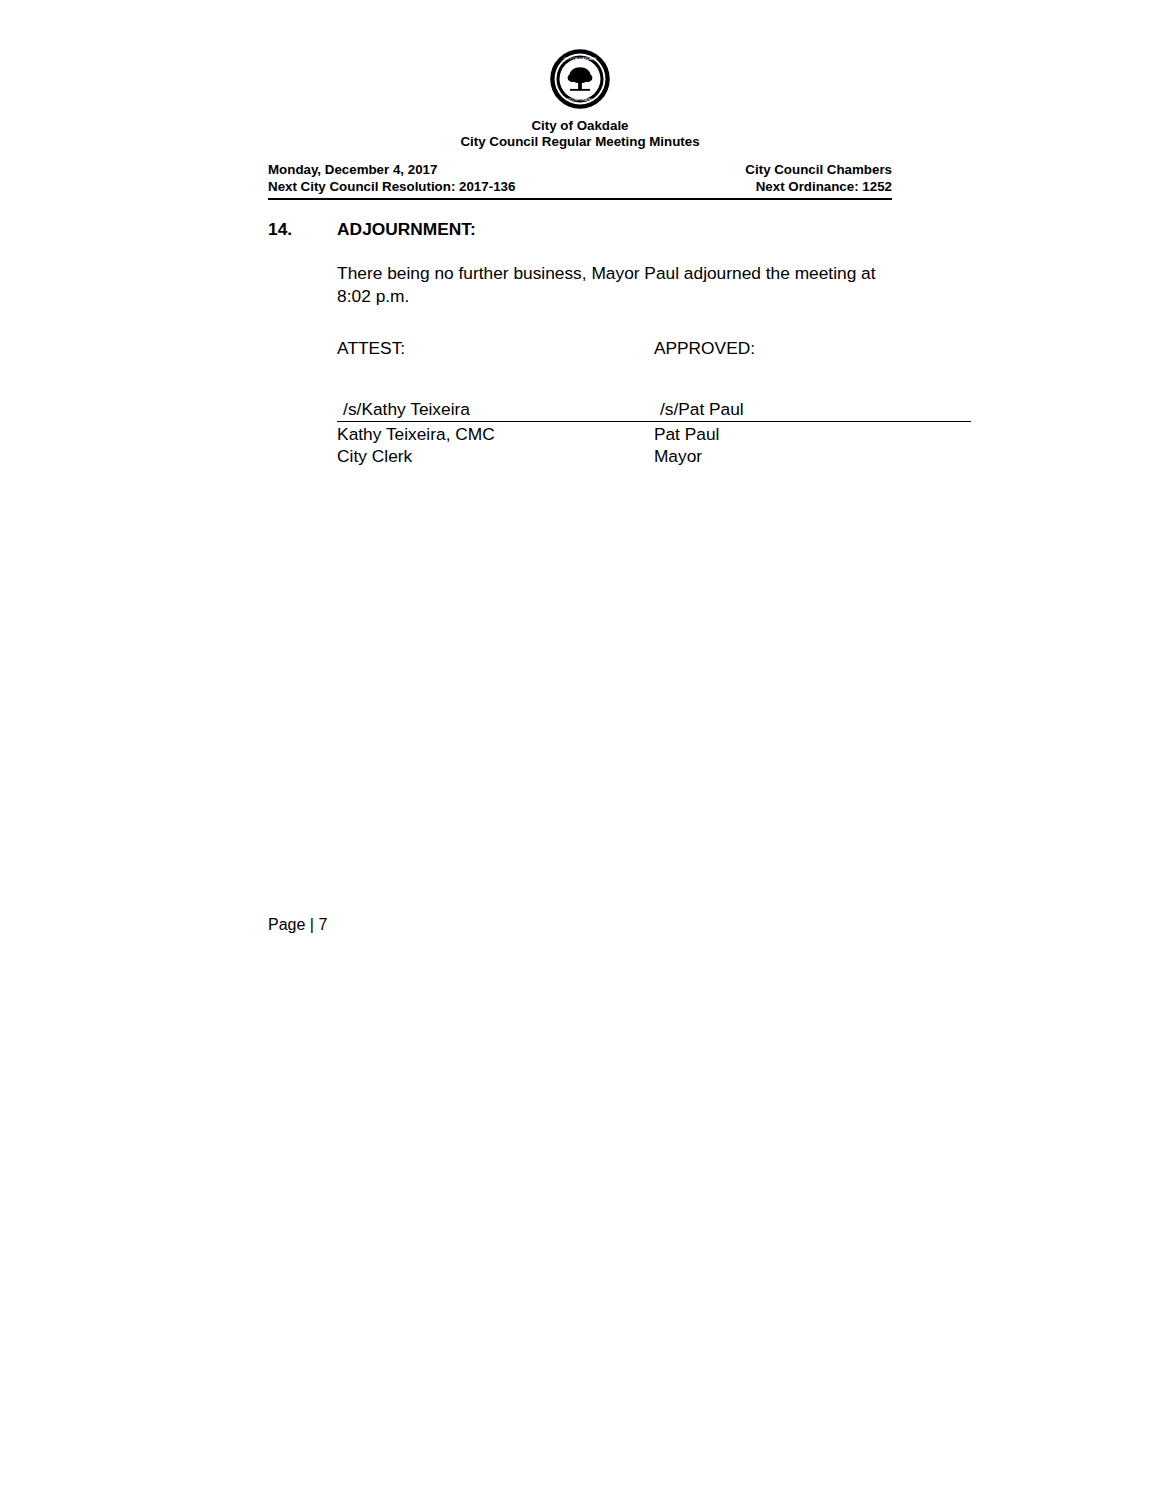CITY OF OAKDALE INCORPORATED
City of Oakdale
City Council Regular Meeting Minutes
| Monday, December 4, 2017 | City Council Chambers |
| Next City Council Resolution: 2017-136 | Next Ordinance: 1252 |
14.
ADJOURNMENT:
There being no further business, Mayor Paul adjourned the meeting at 8:02 p.m.
| ATTEST: | APPROVED: |
| /s/Kathy Teixeira Kathy Teixeira, CMC City Clerk | /s/Pat Paul Pat Paul Mayor |
Page | 7